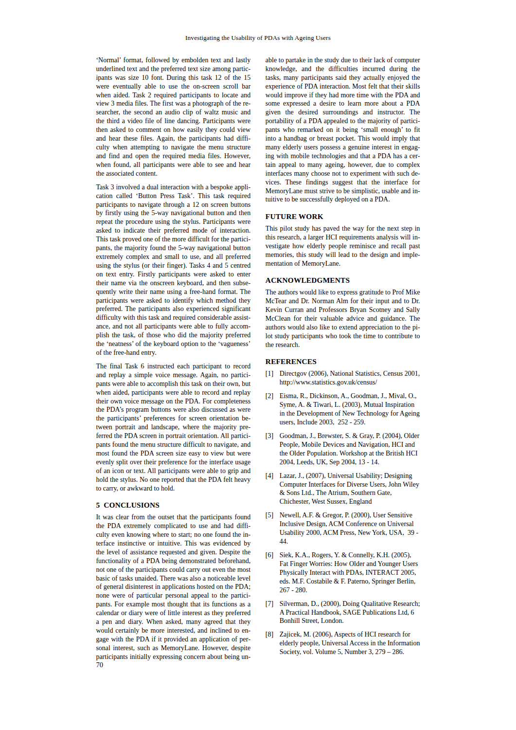Investigating the Usability of PDAs with Ageing Users
‘Normal’ format, followed by embolden text and lastly underlined text and the preferred text size among participants was size 10 font. During this task 12 of the 15 were eventually able to use the on-screen scroll bar when aided. Task 2 required participants to locate and view 3 media files. The first was a photograph of the researcher, the second an audio clip of waltz music and the third a video file of line dancing. Participants were then asked to comment on how easily they could view and hear these files. Again, the participants had difficulty when attempting to navigate the menu structure and find and open the required media files. However, when found, all participants were able to see and hear the associated content.
Task 3 involved a dual interaction with a bespoke application called ‘Button Press Task’. This task required participants to navigate through a 12 on screen buttons by firstly using the 5-way navigational button and then repeat the procedure using the stylus. Participants were asked to indicate their preferred mode of interaction. This task proved one of the more difficult for the participants, the majority found the 5-way navigational button extremely complex and small to use, and all preferred using the stylus (or their finger). Tasks 4 and 5 centred on text entry. Firstly participants were asked to enter their name via the onscreen keyboard, and then subsequently write their name using a free-hand format. The participants were asked to identify which method they preferred. The participants also experienced significant difficulty with this task and required considerable assistance, and not all participants were able to fully accomplish the task, of those who did the majority preferred the ‘neatness’ of the keyboard option to the ‘vagueness’ of the free-hand entry.
The final Task 6 instructed each participant to record and replay a simple voice message. Again, no participants were able to accomplish this task on their own, but when aided, participants were able to record and replay their own voice message on the PDA. For completeness the PDA’s program buttons were also discussed as were the participants’ preferences for screen orientation between portrait and landscape, where the majority preferred the PDA screen in portrait orientation. All participants found the menu structure difficult to navigate, and most found the PDA screen size easy to view but were evenly split over their preference for the interface usage of an icon or text. All participants were able to grip and hold the stylus. No one reported that the PDA felt heavy to carry, or awkward to hold.
5 CONCLUSIONS
It was clear from the outset that the participants found the PDA extremely complicated to use and had difficulty even knowing where to start; no one found the interface instinctive or intuitive. This was evidenced by the level of assistance requested and given. Despite the functionality of a PDA being demonstrated beforehand, not one of the participants could carry out even the most basic of tasks unaided. There was also a noticeable level of general disinterest in applications hosted on the PDA; none were of particular personal appeal to the participants. For example most thought that its functions as a calendar or diary were of little interest as they preferred a pen and diary. When asked, many agreed that they would certainly be more interested, and inclined to engage with the PDA if it provided an application of personal interest, such as MemoryLane. However, despite participants initially expressing concern about being unable to partake in the study due to their lack of computer knowledge, and the difficulties incurred during the tasks, many participants said they actually enjoyed the experience of PDA interaction. Most felt that their skills would improve if they had more time with the PDA and some expressed a desire to learn more about a PDA given the desired surroundings and instructor. The portability of a PDA appealed to the majority of participants who remarked on it being ‘small enough’ to fit into a handbag or breast pocket. This would imply that many elderly users possess a genuine interest in engaging with mobile technologies and that a PDA has a certain appeal to many ageing, however, due to complex interfaces many choose not to experiment with such devices. These findings suggest that the interface for MemoryLane must strive to be simplistic, usable and intuitive to be successfully deployed on a PDA.
FUTURE WORK
This pilot study has paved the way for the next step in this research, a larger HCI requirements analysis will investigate how elderly people reminisce and recall past memories, this study will lead to the design and implementation of MemoryLane.
ACKNOWLEDGMENTS
The authors would like to express gratitude to Prof Mike McTear and Dr. Norman Alm for their input and to Dr. Kevin Curran and Professors Bryan Scotney and Sally McClean for their valuable advice and guidance. The authors would also like to extend appreciation to the pilot study participants who took the time to contribute to the research.
REFERENCES
[1] Directgov (2006), National Statistics, Census 2001, http://www.statistics.gov.uk/census/
[2] Eisma, R., Dickinson, A., Goodman, J., Mival, O., Syme, A. & Tiwari, L. (2003), Mutual Inspiration in the Development of New Technology for Ageing users, Include 2003, 252 - 259.
[3] Goodman, J., Brewster, S. & Gray, P. (2004), Older People, Mobile Devices and Navigation, HCI and the Older Population. Workshop at the British HCI 2004, Leeds, UK, Sep 2004, 13 - 14.
[4] Lazar, J., (2007), Universal Usability; Designing Computer Interfaces for Diverse Users, John Wiley & Sons Ltd., The Atrium, Southern Gate, Chichester, West Sussex, England
[5] Newell, A.F. & Gregor, P. (2000), User Sensitive Inclusive Design, ACM Conference on Universal Usability 2000, ACM Press, New York, USA, 39 - 44.
[6] Siek, K.A., Rogers, Y. & Connelly, K.H. (2005), Fat Finger Worries: How Older and Younger Users Physically Interact with PDAs, INTERACT 2005, eds. M.F. Costabile & F. Paterno, Springer Berlin, 267 - 280.
[7] Silverman, D., (2000), Doing Qualitative Research; A Practical Handbook, SAGE Publications Ltd, 6 Bonhill Street, London.
[8] Zajicek, M. (2006), Aspects of HCI research for elderly people, Universal Access in the Information Society, vol. Volume 5, Number 3, 279 – 286.
70